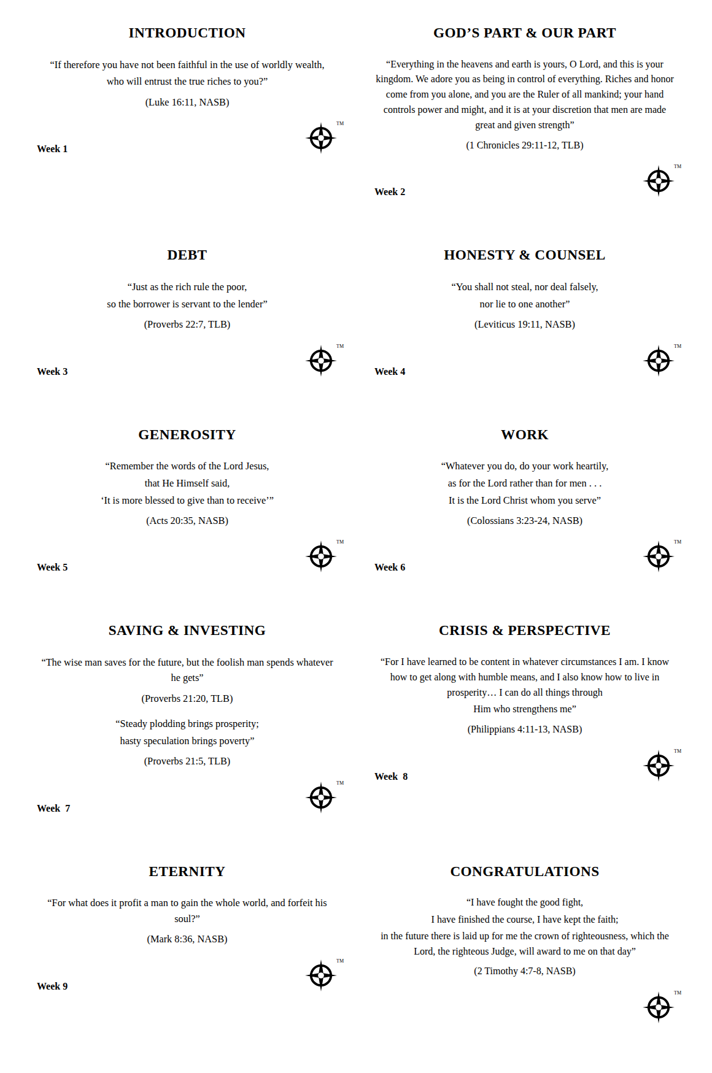INTRODUCTION
“If therefore you have not been faithful in the use of worldly wealth,
who will entrust the true riches to you?”
(Luke 16:11, NASB)
Week 1 TM
GOD’S PART & OUR PART
“Everything in the heavens and earth is yours, O Lord, and this is your kingdom. We adore you as being in control of everything. Riches and honor come from you alone, and you are the Ruler of all mankind; your hand controls power and might, and it is at your discretion that men are made great and given strength”
(1 Chronicles 29:11-12, TLB)
Week 2 TM
DEBT
“Just as the rich rule the poor,
so the borrower is servant to the lender”
(Proverbs 22:7, TLB)
Week 3 TM
HONESTY & COUNSEL
“You shall not steal, nor deal falsely,
nor lie to one another”
(Leviticus 19:11, NASB)
Week 4 TM
GENEROSITY
“Remember the words of the Lord Jesus,
that He Himself said,
‘It is more blessed to give than to receive’”
(Acts 20:35, NASB)
Week 5 TM
WORK
“Whatever you do, do your work heartily,
as for the Lord rather than for men . . .
It is the Lord Christ whom you serve”
(Colossians 3:23-24, NASB)
Week 6 TM
SAVING & INVESTING
“The wise man saves for the future, but the foolish man spends whatever he gets”
(Proverbs 21:20, TLB)
“Steady plodding brings prosperity;
hasty speculation brings poverty”
(Proverbs 21:5, TLB)
Week 7 TM
CRISIS & PERSPECTIVE
“For I have learned to be content in whatever circumstances I am. I know how to get along with humble means, and I also know how to live in prosperity… I can do all things through
Him who strengthens me”
(Philippians 4:11-13, NASB)
Week 8 TM
ETERNITY
“For what does it profit a man to gain the whole world, and forfeit his soul?”
(Mark 8:36, NASB)
Week 9 TM
CONGRATULATIONS
“I have fought the good fight,
I have finished the course, I have kept the faith;
in the future there is laid up for me the crown of righteousness, which the Lord, the righteous Judge, will award to me on that day”
(2 Timothy 4:7-8, NASB)
TM